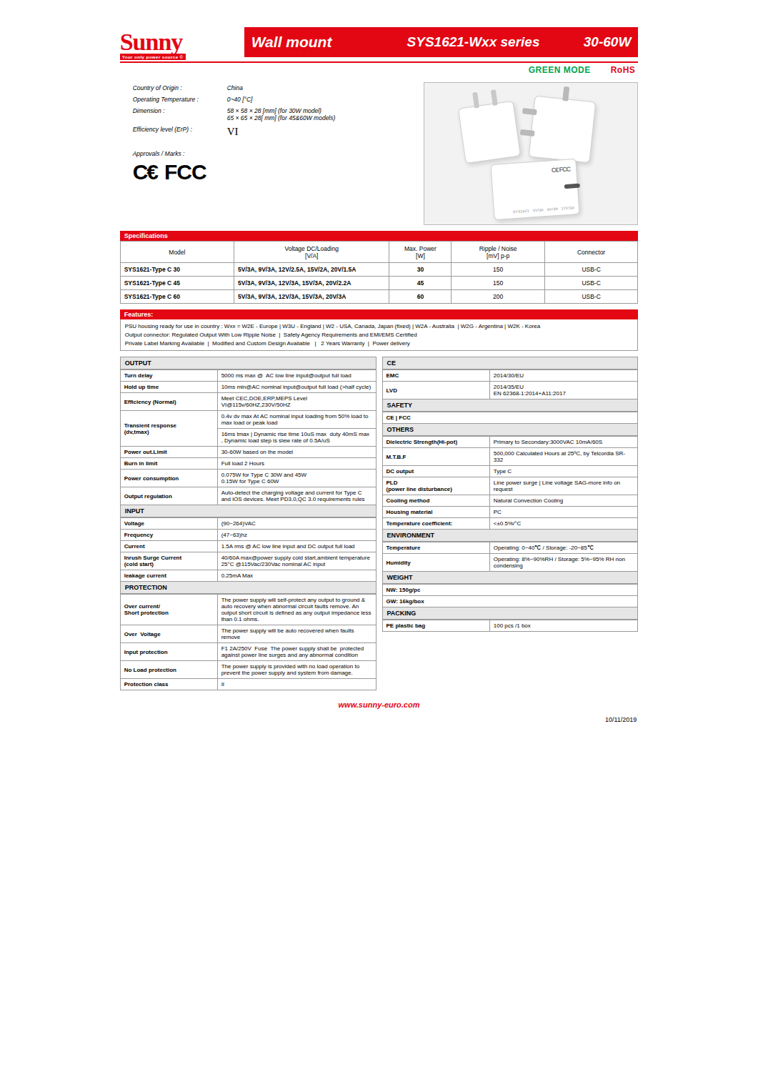Sunny
Your only power source ©
Wall mount
SYS1621-Wxx series
30-60W
GREEN MODE RoHS
| Country of Origin : | China |
| Operating Temperature : | 0~40 [°C] |
| Dimension : | 58 × 58 × 28 [mm] (for 30W model) 65 × 65 × 28[ mm] (for 45&60W models) |
| Efficiency level (ErP) : | VI |
Approvals / Marks :
C€ FCC
C€ FCC SYS1621 5V/3A 9V/3A 12V/3A
Specifications
| Model | Voltage DC/Loading [V/A] | Max. Power [W] | Ripple / Noise [mV] p-p | Connector |
| --- | --- | --- | --- | --- |
| SYS1621-Type C 30 | 5V/3A, 9V/3A, 12V/2.5A, 15V/2A, 20V/1.5A | 30 | 150 | USB-C |
| SYS1621-Type C 45 | 5V/3A, 9V/3A, 12V/3A, 15V/3A, 20V/2.2A | 45 | 150 | USB-C |
| SYS1621-Type C 60 | 5V/3A, 9V/3A, 12V/3A, 15V/3A, 20V/3A | 60 | 200 | USB-C |
Features:
PSU housing ready for use in country : Wxx = W2E - Europe | W3U - England | W2 - USA, Canada, Japan (fixed) | W2A - Australia | W2G - Argentina | W2K - Korea
Output connector: Regulated Output With Low Ripple Noise | Safety Agency Requirements and EMI/EMS Certified
Private Label Marking Available | Modified and Custom Design Available | 2 Years Warranty | Power delivery
OUTPUT
| Turn delay | 5000 ms max @ AC low line input@output full load |
| Hold up time | 10ms min@AC nominal input@output full load (>half cycle) |
| Efficiency (Normal) | Meet CEC,DOE,ERP,MEPS Level VI@115v/60HZ,230V/50HZ |
| Transient response (dv,tmax) | 0.4v dv max At AC nominal input loading from 50% load to max load or peak load 16ms tmax / Dynamic rise time 10uS max duty 40mS max , Dynamic load step is slew rate of 0.5A/uS |
| Power out.Limit | 30-60W based on the model |
| Burn in limit | Full load 2 Hours |
| Power consumption | 0.075W for Type C 30W and 45W 0.15W for Type C 60W |
| Output regulation | Auto-detect the charging voltage and current for Type C and iOS devices. Meet PD3.0,QC 3.0 requirements rules |
INPUT
| Voltage | (90~264)VAC |
| Frequency | (47~63)hz |
| Current | 1.5A rms @ AC low line input and DC output full load |
| Inrush Surge Current (cold start) | 40/60A max@power supply cold start,ambient temperature 25°C @115Vac/230Vac nominal AC input |
| leakage current | 0.25mA Max |
PROTECTION
| Over current/ Short protection | The power supply will self-protect any output to ground & auto recovery when abnormal circuit faults remove. An output short circuit is defined as any output impedance less than 0.1 ohms. |
| Over Voltage | The power supply will be auto recovered when faults remove |
| Input protection | F1 2A/250V Fuse The power supply shall be protected against power line surges and any abnormal condition |
| No Load protection | The power supply is provided with no load operation to prevent the power supply and system from damage. |
| Protection class | II |
CE
| EMC | 2014/30/EU |
| LVD | 2014/35/EU EN 62368-1:2014+A11:2017 |
SAFETY
| CE / FCC | |
OTHERS
| Dielectric Strength(Hi-pot) | Primary to Secondary:3000VAC 10mA/60S |
| M.T.B.F | 500,000 Calculated Hours at 25ºC, by Telcordia SR-332 |
| DC output | Type C |
| PLD (power line disturbance) | Line power surge / Line voltage SAG-more info on request |
| Cooling method | Natural Convection Cooling |
| Housing material | PC |
| Temperature coefficient: | <±0.5%/°C |
ENVIRONMENT
| Temperature | Operating: 0~40℃ / Storage: -20~85℃ |
| Humidity | Operating: 8%~90%RH / Storage: 5%~95% RH non condensing |
WEIGHT
| NW: 150g/pc | |
| GW: 16kg/box | |
PACKING
| PE plastic bag | 100 pcs /1 box |
www.sunny-euro.com
10/11/2019